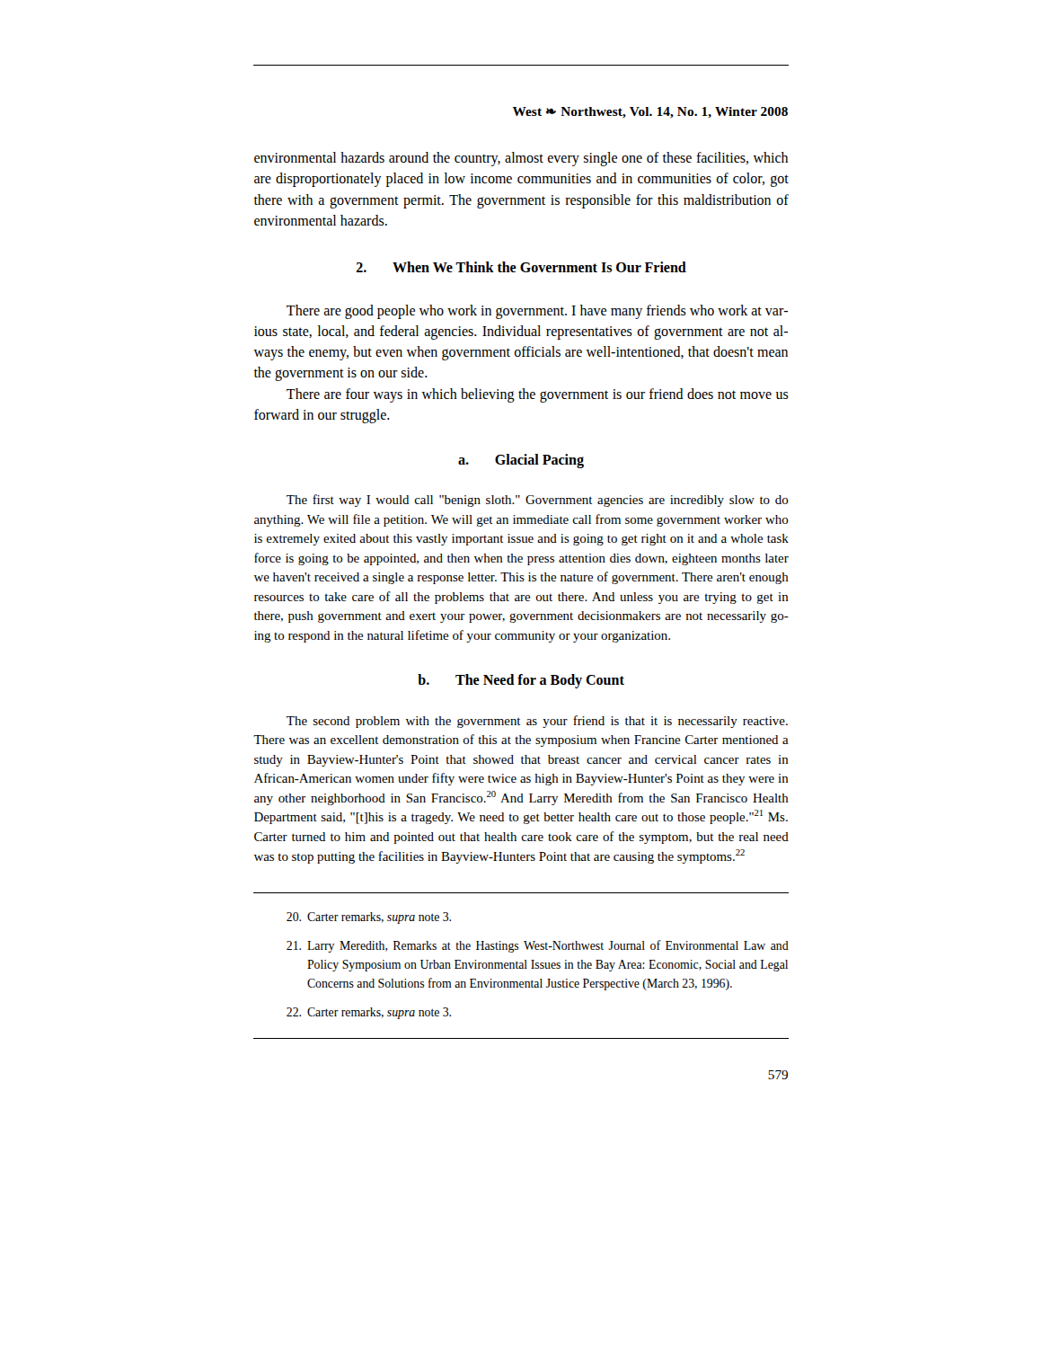West ❧ Northwest, Vol. 14, No. 1, Winter 2008
environmental hazards around the country, almost every single one of these facilities, which are disproportionately placed in low income communities and in communities of color, got there with a government permit. The government is responsible for this maldistribution of environmental hazards.
2. When We Think the Government Is Our Friend
There are good people who work in government. I have many friends who work at various state, local, and federal agencies. Individual representatives of government are not always the enemy, but even when government officials are well-intentioned, that doesn't mean the government is on our side.
There are four ways in which believing the government is our friend does not move us forward in our struggle.
a. Glacial Pacing
The first way I would call "benign sloth." Government agencies are incredibly slow to do anything. We will file a petition. We will get an immediate call from some government worker who is extremely exited about this vastly important issue and is going to get right on it and a whole task force is going to be appointed, and then when the press attention dies down, eighteen months later we haven't received a single a response letter. This is the nature of government. There aren't enough resources to take care of all the problems that are out there. And unless you are trying to get in there, push government and exert your power, government decisionmakers are not necessarily going to respond in the natural lifetime of your community or your organization.
b. The Need for a Body Count
The second problem with the government as your friend is that it is necessarily reactive. There was an excellent demonstration of this at the symposium when Francine Carter mentioned a study in Bayview-Hunter's Point that showed that breast cancer and cervical cancer rates in African-American women under fifty were twice as high in Bayview-Hunter's Point as they were in any other neighborhood in San Francisco.20 And Larry Meredith from the San Francisco Health Department said, "[t]his is a tragedy. We need to get better health care out to those people."21 Ms. Carter turned to him and pointed out that health care took care of the symptom, but the real need was to stop putting the facilities in Bayview-Hunters Point that are causing the symptoms.22
20.
Carter remarks, supra note 3.
21.
Larry Meredith, Remarks at the Hastings West-Northwest Journal of Environmental Law and Policy Symposium on Urban Environmental Issues in the Bay Area: Economic, Social and Legal Concerns and Solutions from an Environmental Justice Perspective (March 23, 1996).
22.
Carter remarks, supra note 3.
579